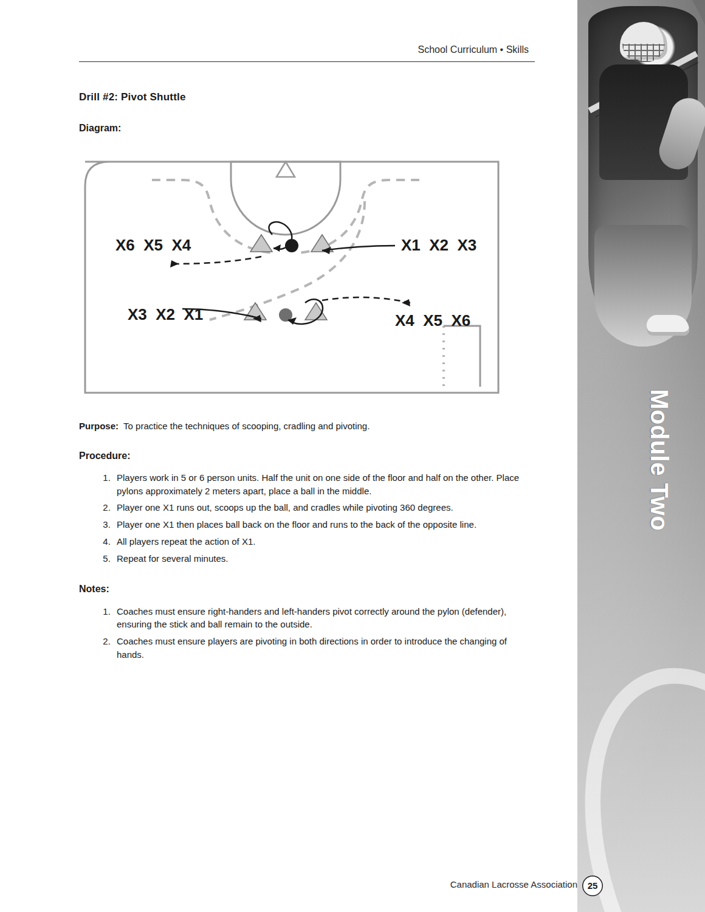Module Two
School Curriculum • Skills
Drill #2: Pivot Shuttle
Diagram:
X6 X5 X4 X1 X2 X3 X3 X2 X1 X4 X5 X6
Purpose: To practice the techniques of scooping, cradling and pivoting.
Procedure:
Players work in 5 or 6 person units. Half the unit on one side of the floor and half on the other. Place pylons approximately 2 meters apart, place a ball in the middle.
Player one X1 runs out, scoops up the ball, and cradles while pivoting 360 degrees.
Player one X1 then places ball back on the floor and runs to the back of the opposite line.
All players repeat the action of X1.
Repeat for several minutes.
Notes:
Coaches must ensure right-handers and left-handers pivot correctly around the pylon (defender), ensuring the stick and ball remain to the outside.
Coaches must ensure players are pivoting in both directions in order to introduce the changing of hands.
Canadian Lacrosse Association
25